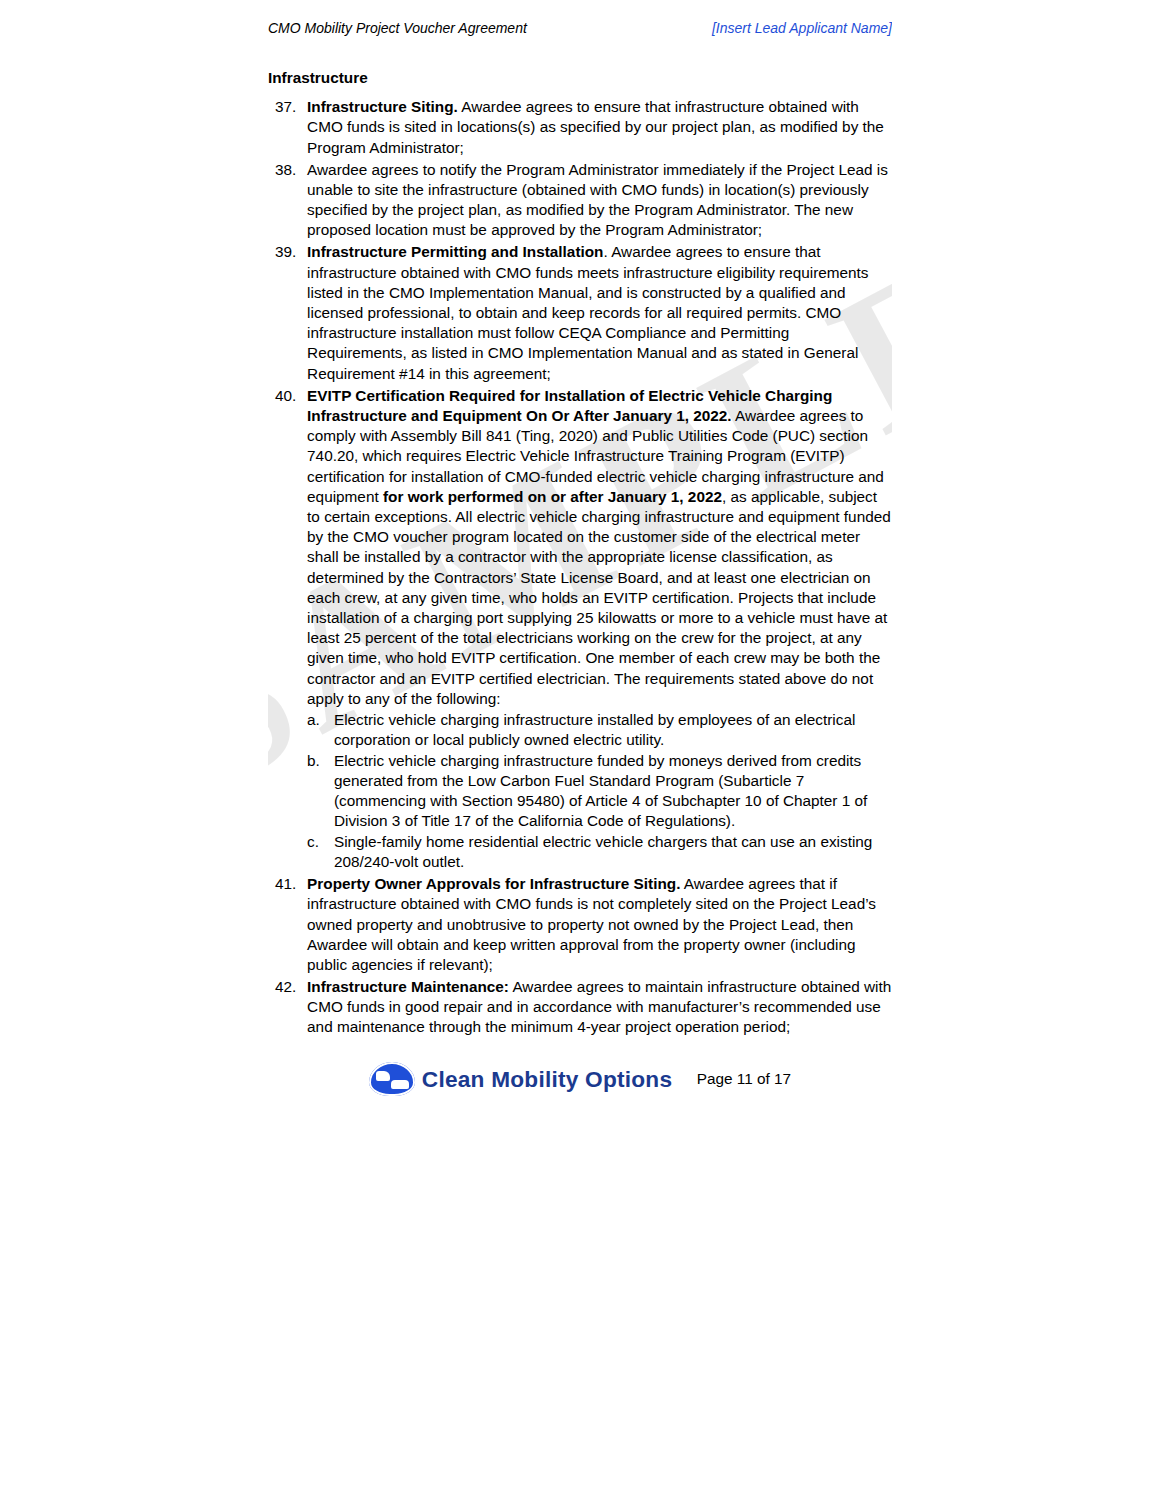SAMPLE
CMO Mobility Project Voucher Agreement
[Insert Lead Applicant Name]
Infrastructure
37. Infrastructure Siting. Awardee agrees to ensure that infrastructure obtained with CMO funds is sited in locations(s) as specified by our project plan, as modified by the Program Administrator;
38. Awardee agrees to notify the Program Administrator immediately if the Project Lead is unable to site the infrastructure (obtained with CMO funds) in location(s) previously specified by the project plan, as modified by the Program Administrator. The new proposed location must be approved by the Program Administrator;
39. Infrastructure Permitting and Installation. Awardee agrees to ensure that infrastructure obtained with CMO funds meets infrastructure eligibility requirements listed in the CMO Implementation Manual, and is constructed by a qualified and licensed professional, to obtain and keep records for all required permits. CMO infrastructure installation must follow CEQA Compliance and Permitting Requirements, as listed in CMO Implementation Manual and as stated in General Requirement #14 in this agreement;
40. EVITP Certification Required for Installation of Electric Vehicle Charging Infrastructure and Equipment On Or After January 1, 2022. Awardee agrees to comply with Assembly Bill 841 (Ting, 2020) and Public Utilities Code (PUC) section 740.20, which requires Electric Vehicle Infrastructure Training Program (EVITP) certification for installation of CMO-funded electric vehicle charging infrastructure and equipment for work performed on or after January 1, 2022, as applicable, subject to certain exceptions. All electric vehicle charging infrastructure and equipment funded by the CMO voucher program located on the customer side of the electrical meter shall be installed by a contractor with the appropriate license classification, as determined by the Contractors’ State License Board, and at least one electrician on each crew, at any given time, who holds an EVITP certification. Projects that include installation of a charging port supplying 25 kilowatts or more to a vehicle must have at least 25 percent of the total electricians working on the crew for the project, at any given time, who hold EVITP certification. One member of each crew may be both the contractor and an EVITP certified electrician. The requirements stated above do not apply to any of the following:
a. Electric vehicle charging infrastructure installed by employees of an electrical corporation or local publicly owned electric utility.
b. Electric vehicle charging infrastructure funded by moneys derived from credits generated from the Low Carbon Fuel Standard Program (Subarticle 7 (commencing with Section 95480) of Article 4 of Subchapter 10 of Chapter 1 of Division 3 of Title 17 of the California Code of Regulations).
c. Single-family home residential electric vehicle chargers that can use an existing 208/240-volt outlet.
41. Property Owner Approvals for Infrastructure Siting. Awardee agrees that if infrastructure obtained with CMO funds is not completely sited on the Project Lead’s owned property and unobtrusive to property not owned by the Project Lead, then Awardee will obtain and keep written approval from the property owner (including public agencies if relevant);
42. Infrastructure Maintenance: Awardee agrees to maintain infrastructure obtained with CMO funds in good repair and in accordance with manufacturer’s recommended use and maintenance through the minimum 4-year project operation period;
Clean Mobility Options
Page 11 of 17